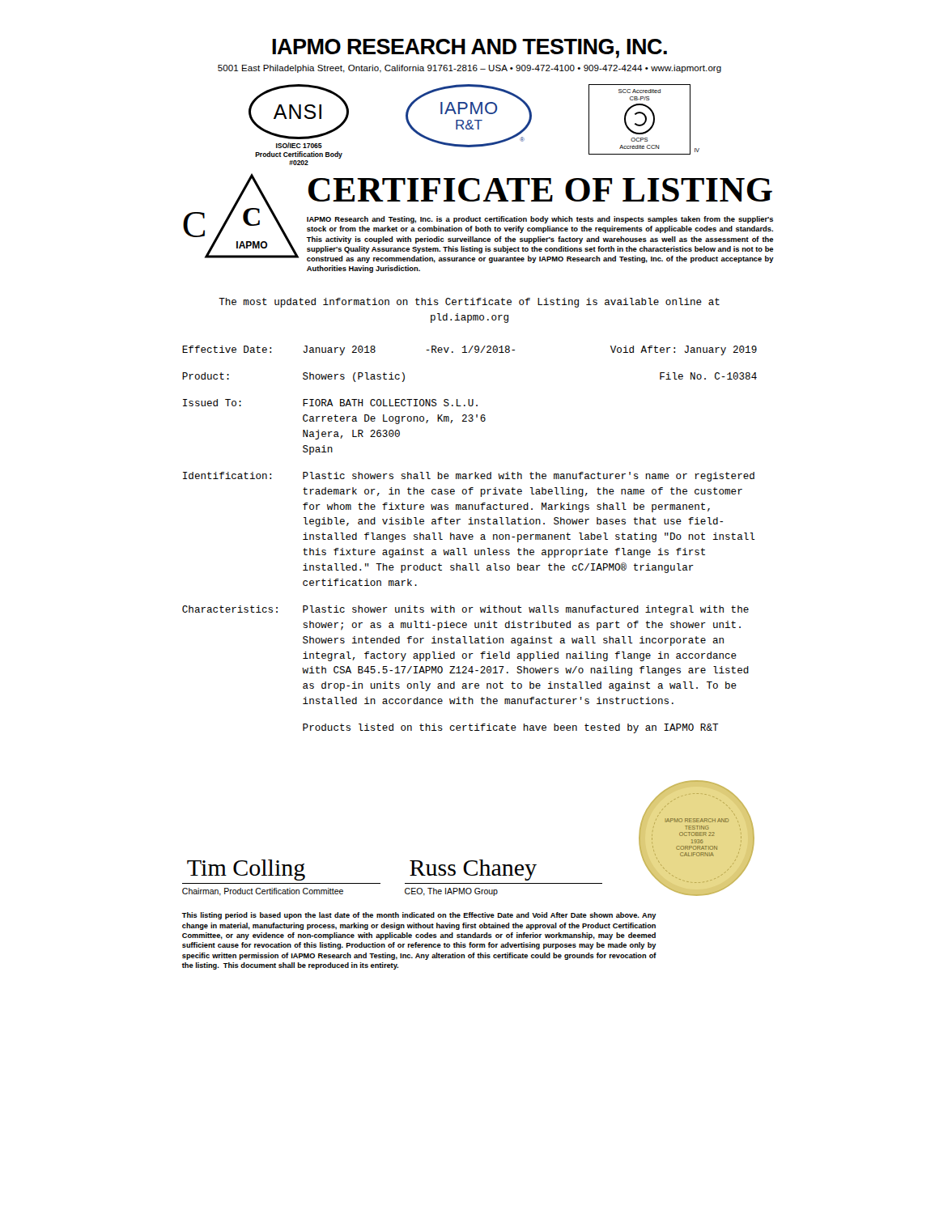IAPMO RESEARCH AND TESTING, INC.
5001 East Philadelphia Street, Ontario, California 91761-2816 – USA • 909-472-4100 • 909-472-4244 • www.iapmort.org
ANSI
ISO/IEC 17065
Product Certification Body
#0202
IAPMO R&T ®
SCC Accredited
CB-P/S
OCPS
Accrédité CCN IV
C C IAPMO
CERTIFICATE OF LISTING
IAPMO Research and Testing, Inc. is a product certification body which tests and inspects samples taken from the supplier's stock or from the market or a combination of both to verify compliance to the requirements of applicable codes and standards. This activity is coupled with periodic surveillance of the supplier's factory and warehouses as well as the assessment of the supplier's Quality Assurance System. This listing is subject to the conditions set forth in the characteristics below and is not to be construed as any recommendation, assurance or guarantee by IAPMO Research and Testing, Inc. of the product acceptance by Authorities Having Jurisdiction.
The most updated information on this Certificate of Listing is available online at pld.iapmo.org
| Effective Date: | January 2018 -Rev. 1/9/2018- | Void After: January 2019 |
| Product: | Showers (Plastic) | File No. C-10384 |
| Issued To: | FIORA BATH COLLECTIONS S.L.U. Carretera De Logrono, Km, 23'6 Najera, LR 26300 Spain |
| Identification: | Plastic showers shall be marked with the manufacturer's name or registered trademark or, in the case of private labelling, the name of the customer for whom the fixture was manufactured. Markings shall be permanent, legible, and visible after installation. Shower bases that use field-installed flanges shall have a non-permanent label stating "Do not install this fixture against a wall unless the appropriate flange is first installed." The product shall also bear the cC/IAPMO® triangular certification mark. |
| Characteristics: | Plastic shower units with or without walls manufactured integral with the shower; or as a multi-piece unit distributed as part of the shower unit. Showers intended for installation against a wall shall incorporate an integral, factory applied or field applied nailing flange in accordance with CSA B45.5-17/IAPMO Z124-2017. Showers w/o nailing flanges are listed as drop-in units only and are not to be installed against a wall. To be installed in accordance with the manufacturer's instructions. Products listed on this certificate have been tested by an IAPMO R&T |
Tim Colling
Chairman, Product Certification Committee
Russ Chaney
CEO, The IAPMO Group
IAPMO RESEARCH AND TESTING
OCTOBER 22
1936
CORPORATION
CALIFORNIA
This listing period is based upon the last date of the month indicated on the Effective Date and Void After Date shown above. Any change in material, manufacturing process, marking or design without having first obtained the approval of the Product Certification Committee, or any evidence of non-compliance with applicable codes and standards or of inferior workmanship, may be deemed sufficient cause for revocation of this listing. Production of or reference to this form for advertising purposes may be made only by specific written permission of IAPMO Research and Testing, Inc. Any alteration of this certificate could be grounds for revocation of the listing. This document shall be reproduced in its entirety.